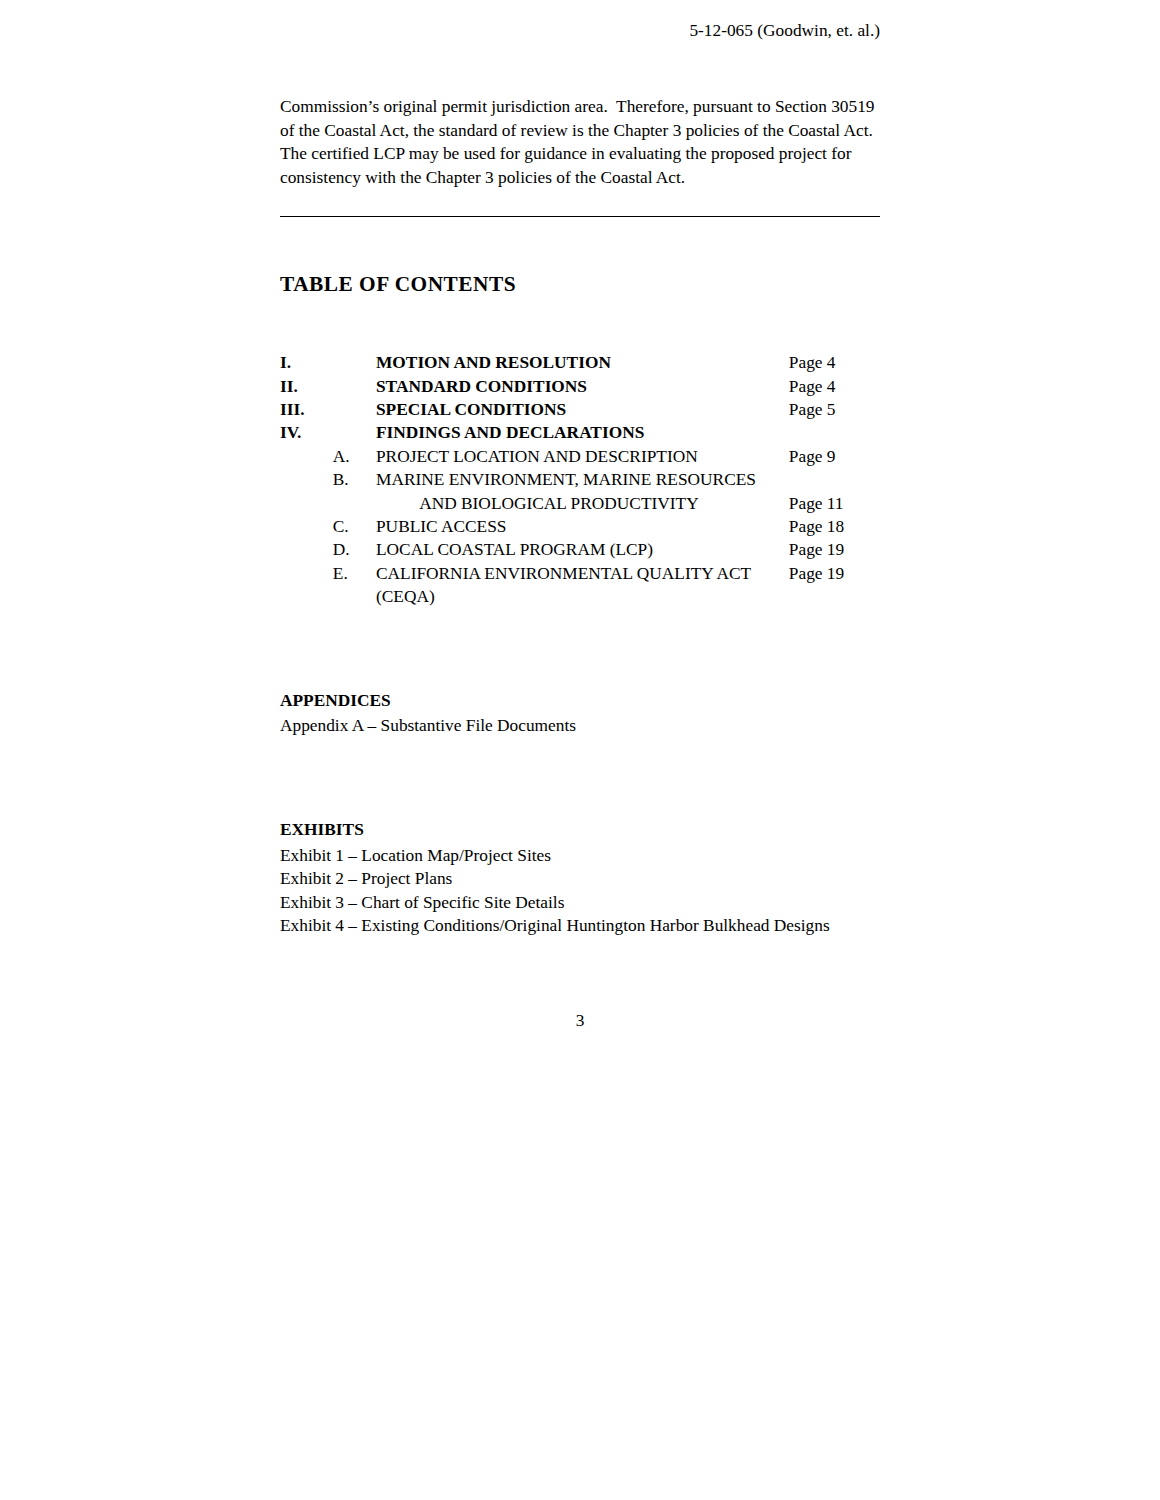5-12-065 (Goodwin, et. al.)
Commission’s original permit jurisdiction area. Therefore, pursuant to Section 30519 of the Coastal Act, the standard of review is the Chapter 3 policies of the Coastal Act. The certified LCP may be used for guidance in evaluating the proposed project for consistency with the Chapter 3 policies of the Coastal Act.
TABLE OF CONTENTS
| I. | | MOTION AND RESOLUTION | Page 4 |
| II. | | STANDARD CONDITIONS | Page 4 |
| III. | | SPECIAL CONDITIONS | Page 5 |
| IV. | | FINDINGS AND DECLARATIONS | |
| | A. | PROJECT LOCATION AND DESCRIPTION | Page 9 |
| | B. | MARINE ENVIRONMENT, MARINE RESOURCES | |
| | | AND BIOLOGICAL PRODUCTIVITY | Page 11 |
| | C. | PUBLIC ACCESS | Page 18 |
| | D. | LOCAL COASTAL PROGRAM (LCP) | Page 19 |
| | E. | CALIFORNIA ENVIRONMENTAL QUALITY ACT (CEQA) | Page 19 |
APPENDICES
Appendix A – Substantive File Documents
EXHIBITS
Exhibit 1 – Location Map/Project Sites
Exhibit 2 – Project Plans
Exhibit 3 – Chart of Specific Site Details
Exhibit 4 – Existing Conditions/Original Huntington Harbor Bulkhead Designs
3